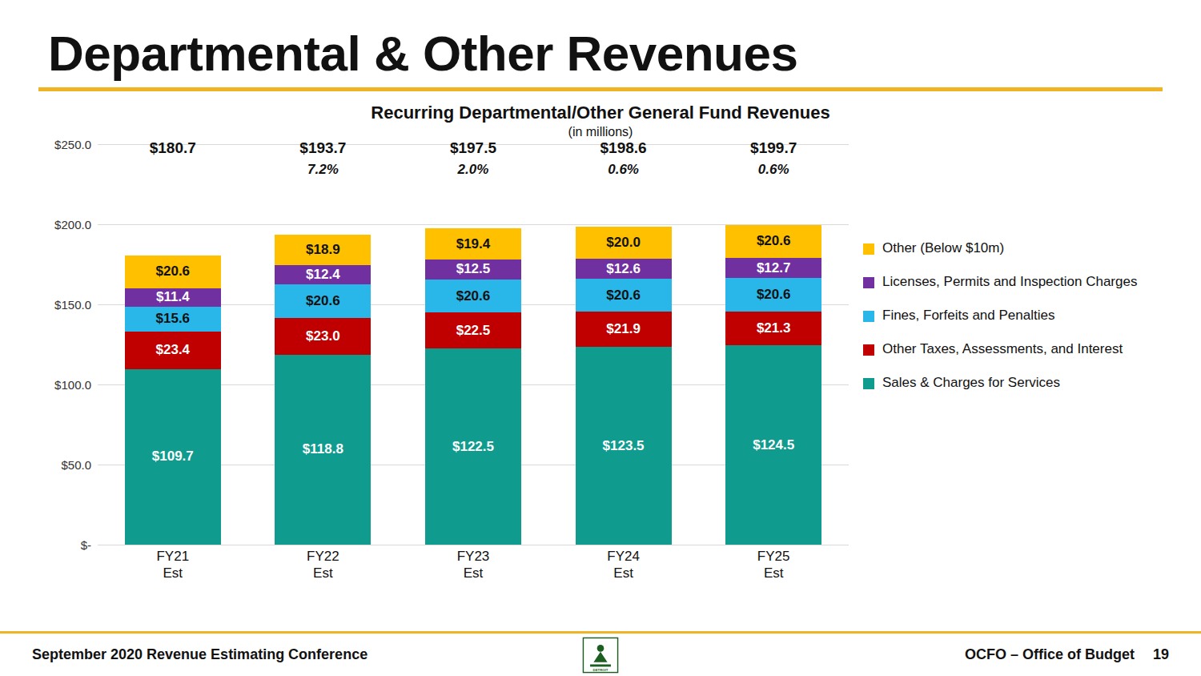Departmental & Other Revenues
Recurring Departmental/Other General Fund Revenues
(in millions)
$250.0 $200.0 $150.0 $100.0 $50.0 $-
$180.7
$193.7
7.2%
$197.5
2.0%
$198.6
0.6%
$199.7
0.6%
$20.6
$11.4
$15.6
$23.4
$109.7
$18.9
$12.4
$20.6
$23.0
$118.8
$19.4
$12.5
$20.6
$22.5
$122.5
$20.0
$12.6
$20.6
$21.9
$123.5
$20.6
$12.7
$20.6
$21.3
$124.5
FY21
Est
FY22
Est
FY23
Est
FY24
Est
FY25
Est
Other (Below $10m)
Licenses, Permits and Inspection Charges
Fines, Forfeits and Penalties
Other Taxes, Assessments, and Interest
Sales & Charges for Services
September 2020 Revenue Estimating Conference
DETROIT
OCFO – Office of Budget 19